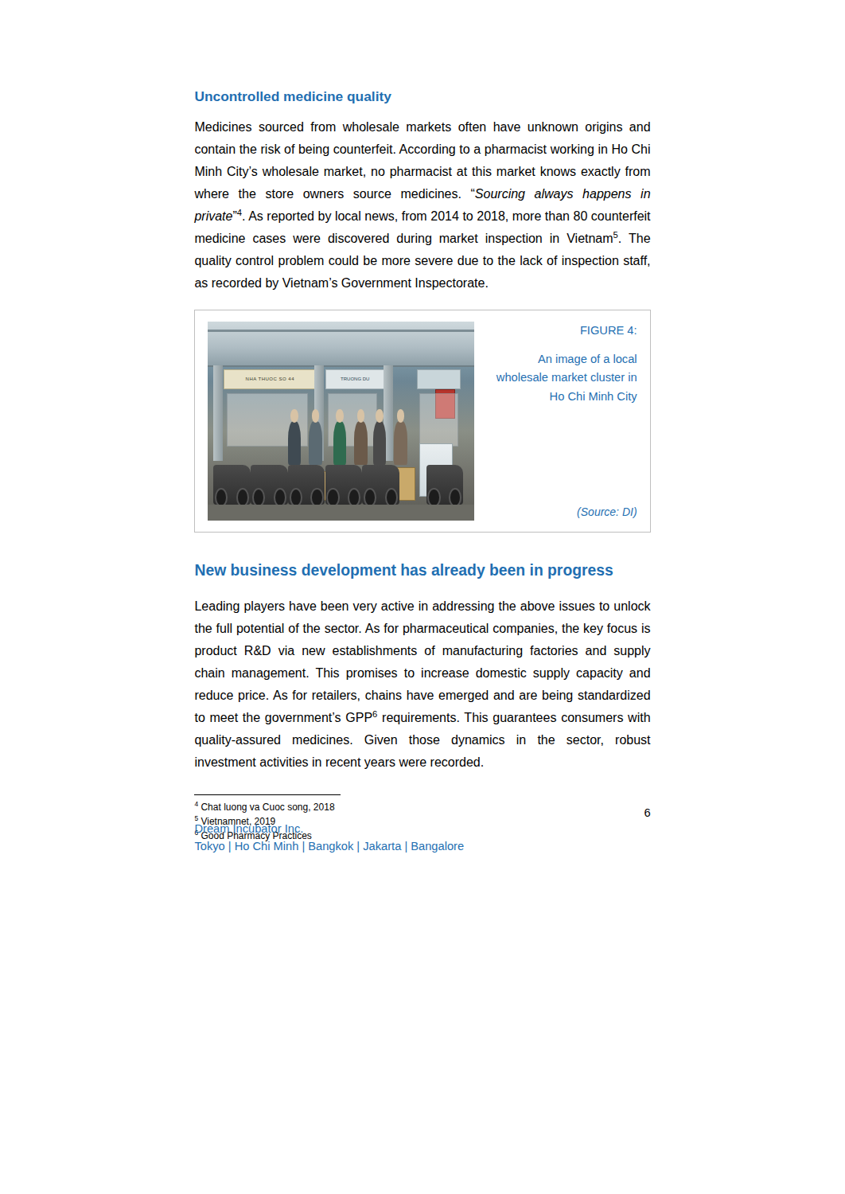Uncontrolled medicine quality
Medicines sourced from wholesale markets often have unknown origins and contain the risk of being counterfeit. According to a pharmacist working in Ho Chi Minh City’s wholesale market, no pharmacist at this market knows exactly from where the store owners source medicines. “Sourcing always happens in private”4. As reported by local news, from 2014 to 2018, more than 80 counterfeit medicine cases were discovered during market inspection in Vietnam5. The quality control problem could be more severe due to the lack of inspection staff, as recorded by Vietnam’s Government Inspectorate.
NHA THUOC SO 44
TRUONG DU
FIGURE 4:
An image of a local wholesale market cluster in Ho Chi Minh City
(Source: DI)
New business development has already been in progress
Leading players have been very active in addressing the above issues to unlock the full potential of the sector. As for pharmaceutical companies, the key focus is product R&D via new establishments of manufacturing factories and supply chain management. This promises to increase domestic supply capacity and reduce price. As for retailers, chains have emerged and are being standardized to meet the government’s GPP6 requirements. This guarantees consumers with quality-assured medicines. Given those dynamics in the sector, robust investment activities in recent years were recorded.
4 Chat luong va Cuoc song, 2018
5 Vietnamnet, 2019
6 Good Pharmacy Practices
6
Dream Incubator Inc.
Tokyo | Ho Chi Minh | Bangkok | Jakarta | Bangalore